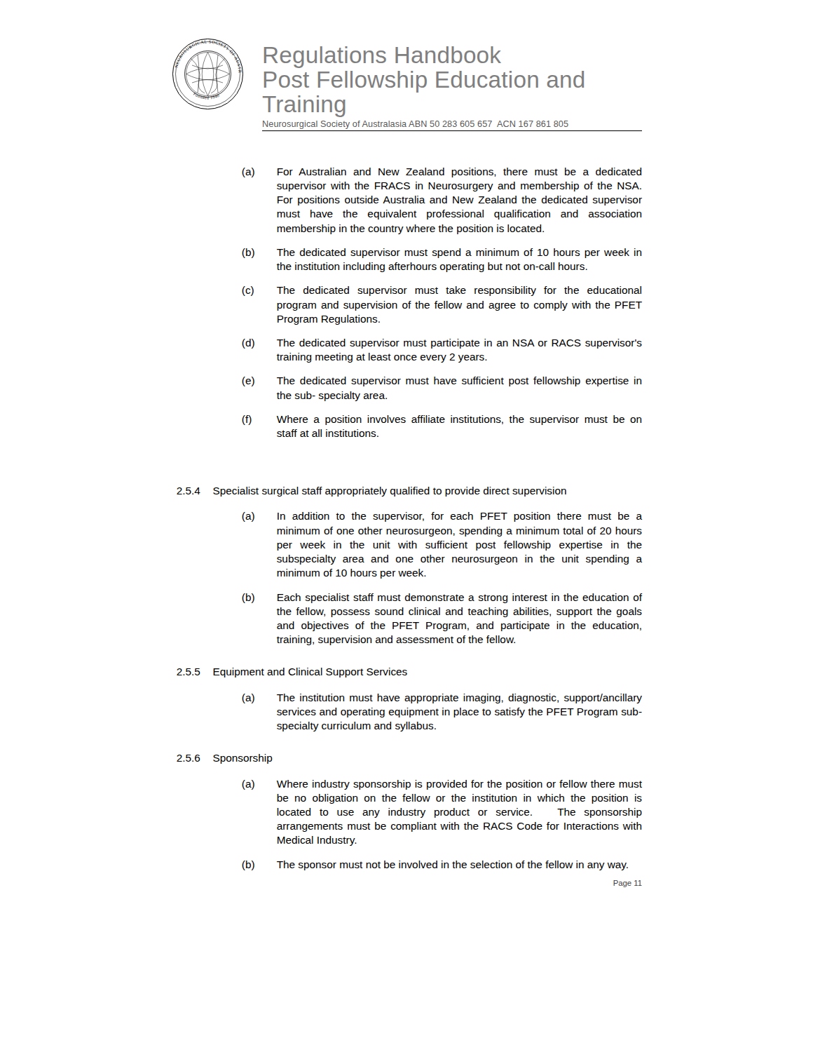NEUROSURGICAL SOCIETY OF AUSTRALASIA Founded 1940
Regulations Handbook
Post Fellowship Education and Training
Neurosurgical Society of Australasia ABN 50 283 605 657 ACN 167 861 805
(a)
For Australian and New Zealand positions, there must be a dedicated supervisor with the FRACS in Neurosurgery and membership of the NSA. For positions outside Australia and New Zealand the dedicated supervisor must have the equivalent professional qualification and association membership in the country where the position is located.
(b)
The dedicated supervisor must spend a minimum of 10 hours per week in the institution including afterhours operating but not on-call hours.
(c)
The dedicated supervisor must take responsibility for the educational program and supervision of the fellow and agree to comply with the PFET Program Regulations.
(d)
The dedicated supervisor must participate in an NSA or RACS supervisor's training meeting at least once every 2 years.
(e)
The dedicated supervisor must have sufficient post fellowship expertise in the sub- specialty area.
(f)
Where a position involves affiliate institutions, the supervisor must be on staff at all institutions.
2.5.4
Specialist surgical staff appropriately qualified to provide direct supervision
(a)
In addition to the supervisor, for each PFET position there must be a minimum of one other neurosurgeon, spending a minimum total of 20 hours per week in the unit with sufficient post fellowship expertise in the subspecialty area and one other neurosurgeon in the unit spending a minimum of 10 hours per week.
(b)
Each specialist staff must demonstrate a strong interest in the education of the fellow, possess sound clinical and teaching abilities, support the goals and objectives of the PFET Program, and participate in the education, training, supervision and assessment of the fellow.
2.5.5
Equipment and Clinical Support Services
(a)
The institution must have appropriate imaging, diagnostic, support/ancillary services and operating equipment in place to satisfy the PFET Program sub-specialty curriculum and syllabus.
2.5.6
Sponsorship
(a)
Where industry sponsorship is provided for the position or fellow there must be no obligation on the fellow or the institution in which the position is located to use any industry product or service. The sponsorship arrangements must be compliant with the RACS Code for Interactions with Medical Industry.
(b)
The sponsor must not be involved in the selection of the fellow in any way.
Page 11